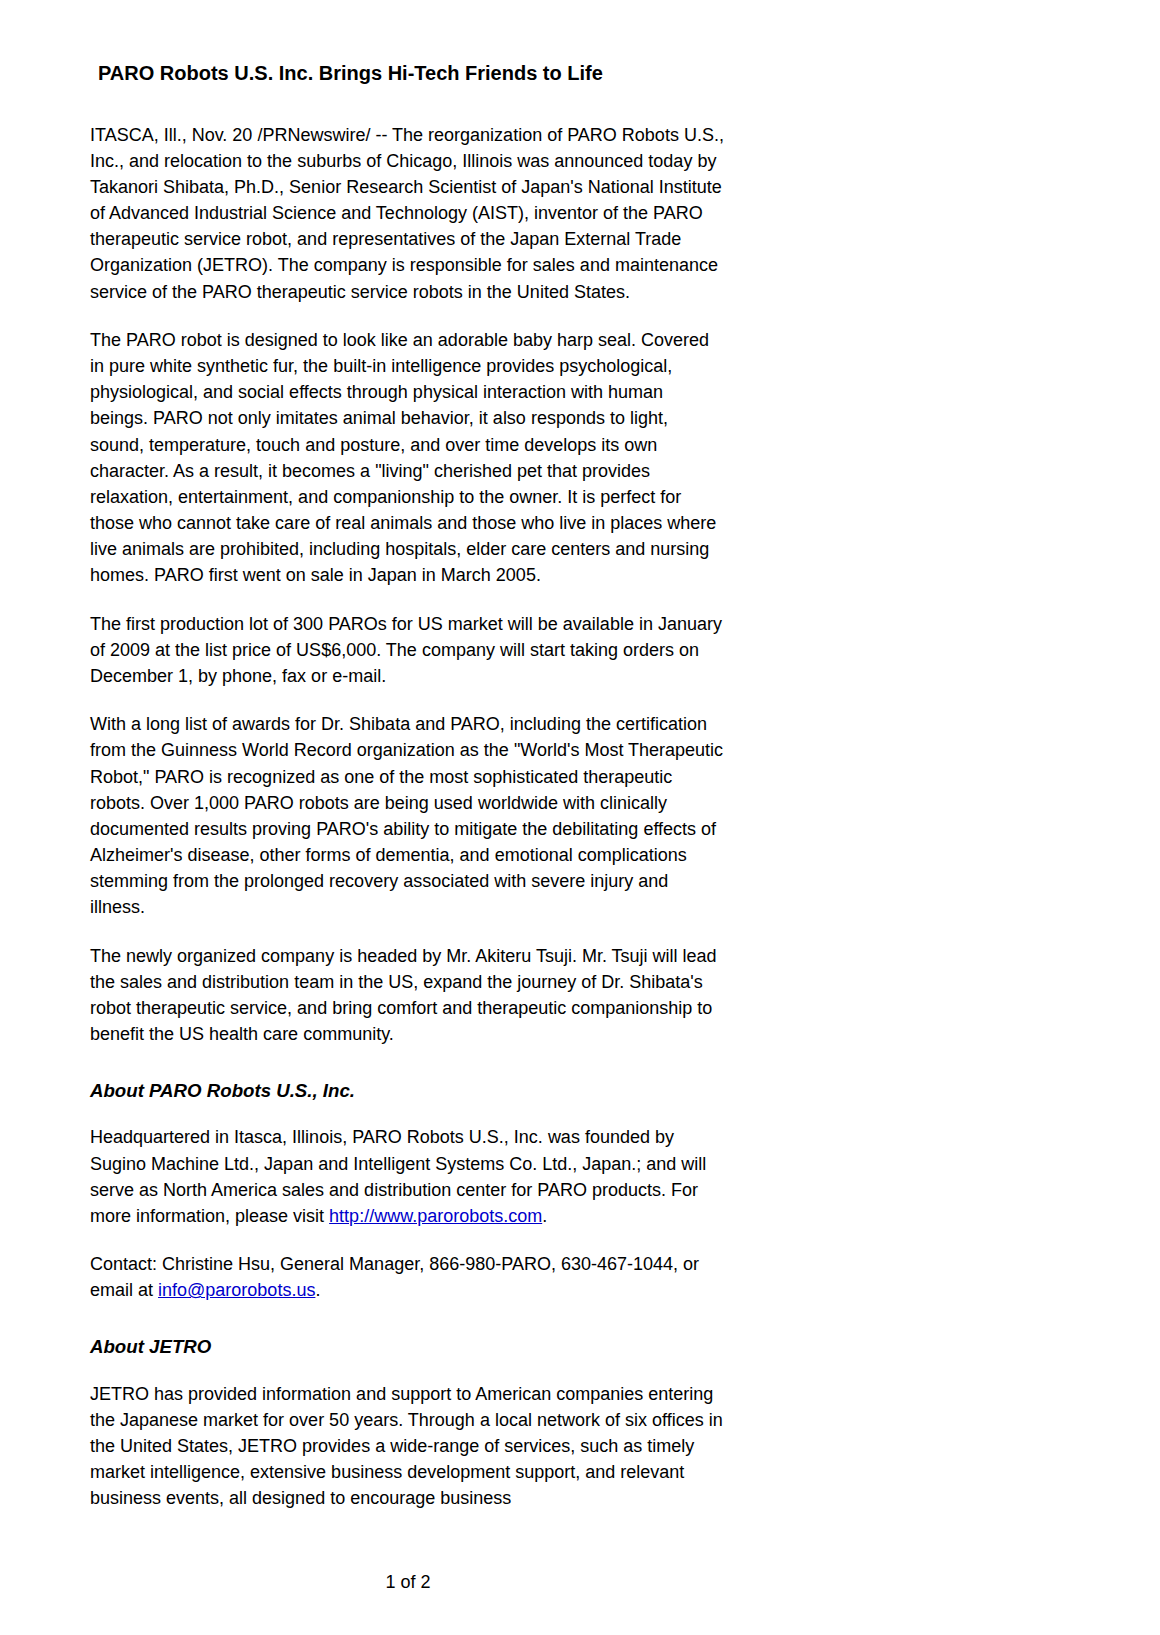PARO Robots U.S. Inc. Brings Hi-Tech Friends to Life
ITASCA, Ill., Nov. 20 /PRNewswire/ -- The reorganization of PARO Robots U.S., Inc., and relocation to the suburbs of Chicago, Illinois was announced today by Takanori Shibata, Ph.D., Senior Research Scientist of Japan's National Institute of Advanced Industrial Science and Technology (AIST), inventor of the PARO therapeutic service robot, and representatives of the Japan External Trade Organization (JETRO). The company is responsible for sales and maintenance service of the PARO therapeutic service robots in the United States.
The PARO robot is designed to look like an adorable baby harp seal. Covered in pure white synthetic fur, the built-in intelligence provides psychological, physiological, and social effects through physical interaction with human beings. PARO not only imitates animal behavior, it also responds to light, sound, temperature, touch and posture, and over time develops its own character. As a result, it becomes a "living" cherished pet that provides relaxation, entertainment, and companionship to the owner. It is perfect for those who cannot take care of real animals and those who live in places where live animals are prohibited, including hospitals, elder care centers and nursing homes. PARO first went on sale in Japan in March 2005.
The first production lot of 300 PAROs for US market will be available in January of 2009 at the list price of US$6,000. The company will start taking orders on December 1, by phone, fax or e-mail.
With a long list of awards for Dr. Shibata and PARO, including the certification from the Guinness World Record organization as the "World's Most Therapeutic Robot," PARO is recognized as one of the most sophisticated therapeutic robots. Over 1,000 PARO robots are being used worldwide with clinically documented results proving PARO's ability to mitigate the debilitating effects of Alzheimer's disease, other forms of dementia, and emotional complications stemming from the prolonged recovery associated with severe injury and illness.
The newly organized company is headed by Mr. Akiteru Tsuji. Mr. Tsuji will lead the sales and distribution team in the US, expand the journey of Dr. Shibata's robot therapeutic service, and bring comfort and therapeutic companionship to benefit the US health care community.
About PARO Robots U.S., Inc.
Headquartered in Itasca, Illinois, PARO Robots U.S., Inc. was founded by Sugino Machine Ltd., Japan and Intelligent Systems Co. Ltd., Japan.; and will serve as North America sales and distribution center for PARO products. For more information, please visit http://www.parorobots.com.
Contact: Christine Hsu, General Manager, 866-980-PARO, 630-467-1044, or email at info@parorobots.us.
About JETRO
JETRO has provided information and support to American companies entering the Japanese market for over 50 years. Through a local network of six offices in the United States, JETRO provides a wide-range of services, such as timely market intelligence, extensive business development support, and relevant business events, all designed to encourage business
1 of 2